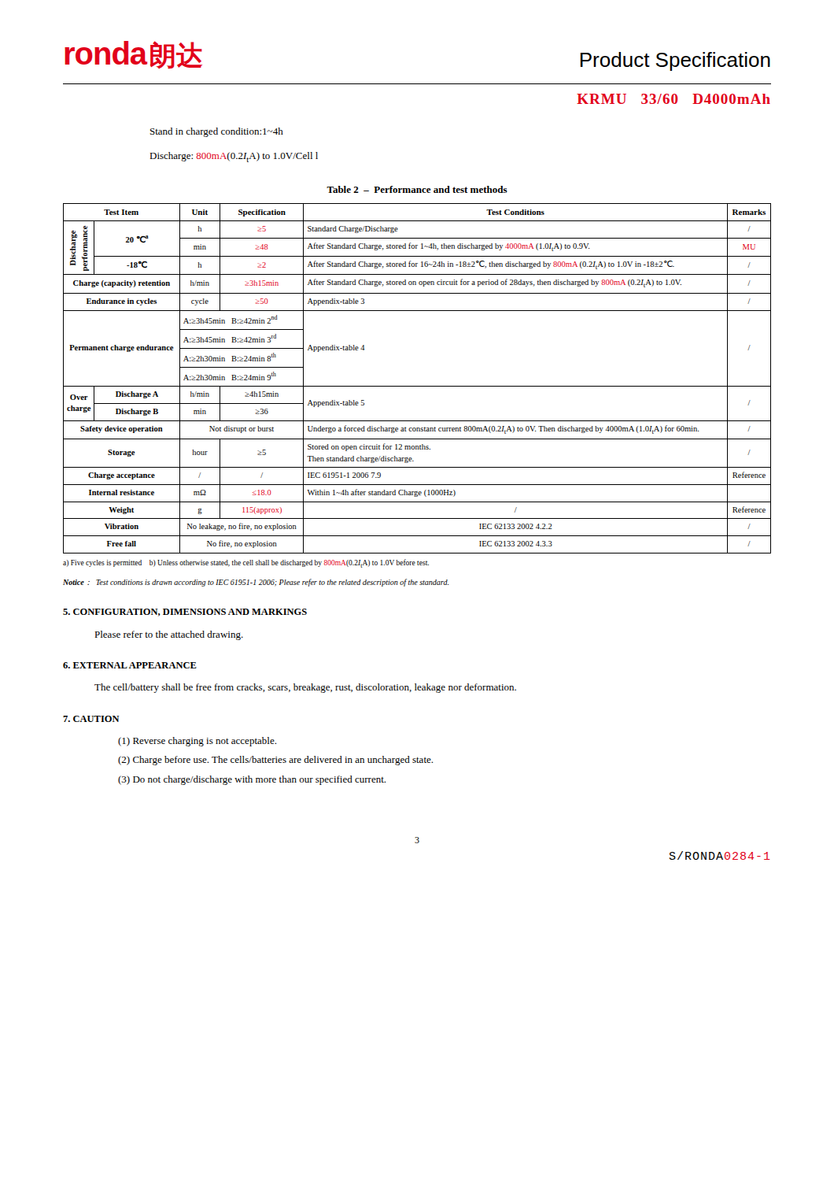ronda 朗达
Product Specification
KRMU 33/60 D4000mAh
Stand in charged condition:1~4h
Discharge: 800mA(0.2ItA) to 1.0V/Cell l
Table 2 – Performance and test methods
| Test Item | Unit | Specification | Test Conditions | Remarks |
| --- | --- | --- | --- | --- |
| Discharge performance | 20 ℃ a | h | ≥5 | Standard Charge/Discharge | / |
| min | ≥48 | After Standard Charge, stored for 1~4h, then discharged by 4000mA (1.0 I t A) to 0.9V. | MU |
| -18℃ | h | ≥2 | After Standard Charge, stored for 16~24h in -18±2℃, then discharged by 800mA (0.2 I t A) to 1.0V in -18±2℃. | / |
| Charge (capacity) retention | h/min | ≥3h15min | After Standard Charge, stored on open circuit for a period of 28days, then discharged by 800mA (0.2 I t A) to 1.0V. | / |
| Endurance in cycles | cycle | ≥50 | Appendix-table 3 | / |
| Permanent charge endurance | A:≥3h45min B:≥42min 2 nd | Appendix-table 4 | / |
| A:≥3h45min B:≥42min 3 rd |
| A:≥2h30min B:≥24min 8 th |
| A:≥2h30min B:≥24min 9 th |
| Over charge | Discharge A | h/min | ≥4h15min | Appendix-table 5 | / |
| Discharge B | min | ≥36 |
| Safety device operation | Not disrupt or burst | Undergo a forced discharge at constant current 800mA(0.2 I t A) to 0V. Then discharged by 4000mA (1.0 I t A) for 60min. | / |
| Storage | hour | ≥5 | Stored on open circuit for 12 months. Then standard charge/discharge. | / |
| Charge acceptance | / | / | IEC 61951-1 2006 7.9 | Reference |
| Internal resistance | mΩ | ≤18.0 | Within 1~4h after standard Charge (1000Hz) | |
| Weight | g | 115(approx) | / | Reference |
| Vibration | No leakage, no fire, no explosion | IEC 62133 2002 4.2.2 | / |
| Free fall | No fire, no explosion | IEC 62133 2002 4.3.3 | / |
a) Five cycles is permitted b) Unless otherwise stated, the cell shall be discharged by 800mA(0.2ItA) to 1.0V before test.
Notice： Test conditions is drawn according to IEC 61951-1 2006; Please refer to the related description of the standard.
5. CONFIGURATION, DIMENSIONS AND MARKINGS
Please refer to the attached drawing.
6. EXTERNAL APPEARANCE
The cell/battery shall be free from cracks, scars, breakage, rust, discoloration, leakage nor deformation.
7. CAUTION
(1) Reverse charging is not acceptable.
(2) Charge before use. The cells/batteries are delivered in an uncharged state.
(3) Do not charge/discharge with more than our specified current.
3
S/RONDA0284-1